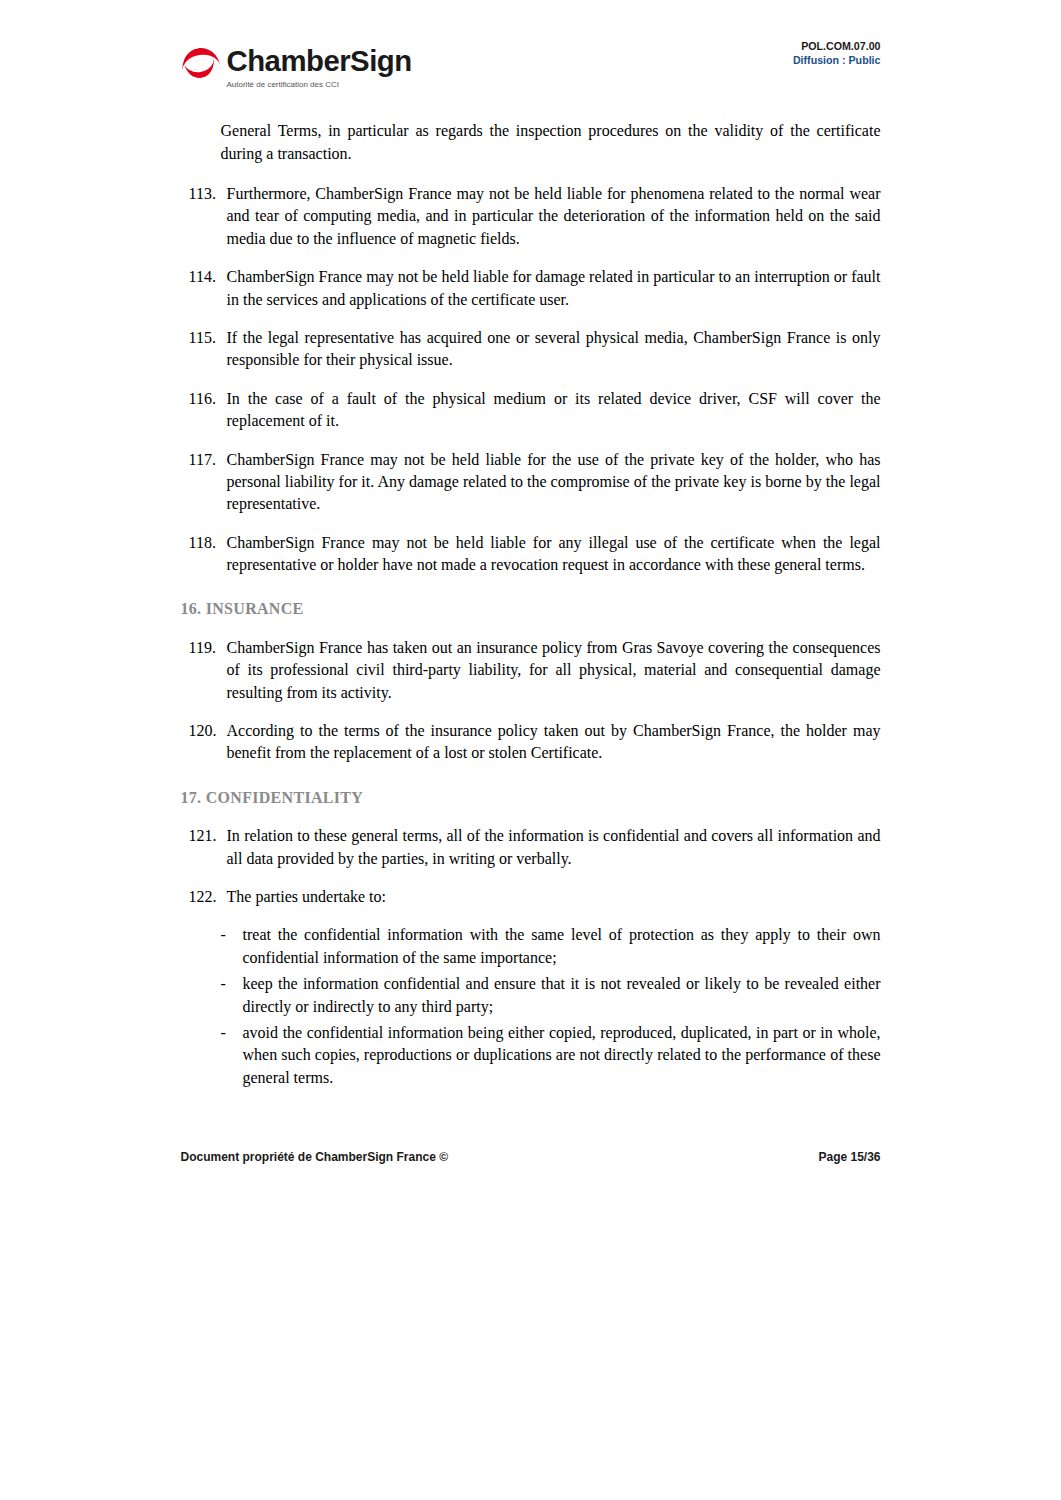ChamberSign
Autorité de certification des CCI
POL.COM.07.00
Diffusion : Public
General Terms, in particular as regards the inspection procedures on the validity of the certificate during a transaction.
113. Furthermore, ChamberSign France may not be held liable for phenomena related to the normal wear and tear of computing media, and in particular the deterioration of the information held on the said media due to the influence of magnetic fields.
114. ChamberSign France may not be held liable for damage related in particular to an interruption or fault in the services and applications of the certificate user.
115. If the legal representative has acquired one or several physical media, ChamberSign France is only responsible for their physical issue.
116. In the case of a fault of the physical medium or its related device driver, CSF will cover the replacement of it.
117. ChamberSign France may not be held liable for the use of the private key of the holder, who has personal liability for it. Any damage related to the compromise of the private key is borne by the legal representative.
118. ChamberSign France may not be held liable for any illegal use of the certificate when the legal representative or holder have not made a revocation request in accordance with these general terms.
16. INSURANCE
119. ChamberSign France has taken out an insurance policy from Gras Savoye covering the consequences of its professional civil third-party liability, for all physical, material and consequential damage resulting from its activity.
120. According to the terms of the insurance policy taken out by ChamberSign France, the holder may benefit from the replacement of a lost or stolen Certificate.
17. CONFIDENTIALITY
121. In relation to these general terms, all of the information is confidential and covers all information and all data provided by the parties, in writing or verbally.
122. The parties undertake to:
-treat the confidential information with the same level of protection as they apply to their own confidential information of the same importance;
-keep the information confidential and ensure that it is not revealed or likely to be revealed either directly or indirectly to any third party;
-avoid the confidential information being either copied, reproduced, duplicated, in part or in whole, when such copies, reproductions or duplications are not directly related to the performance of these general terms.
Document propriété de ChamberSign France ©
Page 15/36